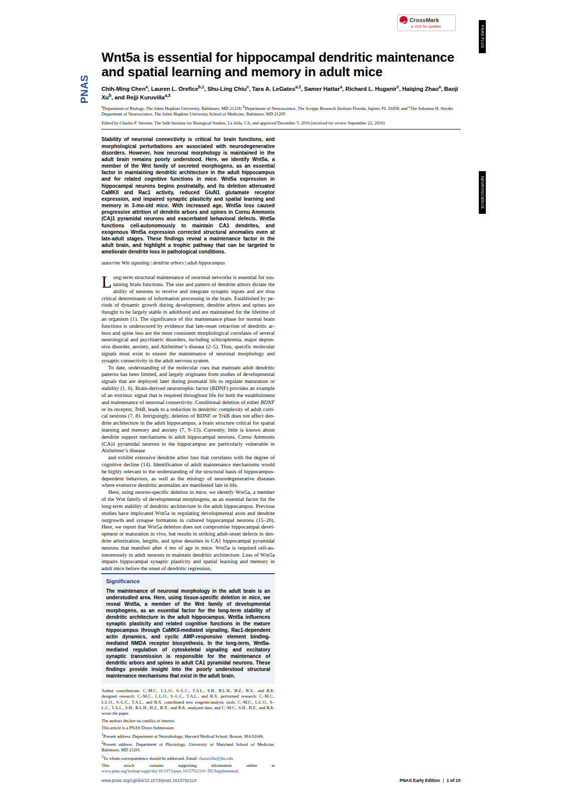PNAS PLUS
NEUROSCIENCE
PNAS
CrossMark
▸ click for updates
Wnt5a is essential for hippocampal dendritic maintenance and spatial learning and memory in adult mice
Chih-Ming Chena, Lauren L. Oreficeb,1, Shu-Ling Chiuc, Tara A. LeGatesa,2, Samer Hattara, Richard L. Huganirc, Haiqing Zhaoa, Baoji Xub, and Rejji Kuruvillaa,3
aDepartment of Biology, The Johns Hopkins University, Baltimore, MD 21218; bDepartment of Neuroscience, The Scripps Research Institute Florida, Jupiter, FL 33458; and cThe Solomon H. Snyder Department of Neuroscience, The Johns Hopkins University School of Medicine, Baltimore, MD 21205
Edited by Charles F. Stevens, The Salk Institute for Biological Studies, La Jolla, CA, and approved December 5, 2016 (received for review September 22, 2016)
Stability of neuronal connectivity is critical for brain functions, and morphological perturbations are associated with neurodegenerative disorders. However, how neuronal morphology is maintained in the adult brain remains poorly understood. Here, we identify Wnt5a, a member of the Wnt family of secreted morphogens, as an essential factor in maintaining dendritic architecture in the adult hippocampus and for related cognitive functions in mice. Wnt5a expression in hippocampal neurons begins postnatally, and its deletion attenuated CaMKII and Rac1 activity, reduced GluN1 glutamate receptor expression, and impaired synaptic plasticity and spatial learning and memory in 3-mo-old mice. With increased age, Wnt5a loss caused progressive attrition of dendrite arbors and spines in Cornu Ammonis (CA)1 pyramidal neurons and exacerbated behavioral defects. Wnt5a functions cell-autonomously to maintain CA1 dendrites, and exogenous Wnt5a expression corrected structural anomalies even at late-adult stages. These findings reveal a maintenance factor in the adult brain, and highlight a trophic pathway that can be targeted to ameliorate dendrite loss in pathological conditions.
autocrine Wnt signaling | dendrite arbors | adult hippocampus
Long-term structural maintenance of neuronal networks is essential for sustaining brain functions. The size and pattern of dendrite arbors dictate the ability of neurons to receive and integrate synaptic inputs and are thus critical determinants of information processing in the brain. Established by periods of dynamic growth during development, dendrite arbors and spines are thought to be largely stable in adulthood and are maintained for the lifetime of an organism (1). The significance of this maintenance phase for normal brain functions is underscored by evidence that late-onset retraction of dendritic arbors and spine loss are the most consistent morphological correlates of several neurological and psychiatric disorders, including schizophrenia, major depressive disorder, anxiety, and Alzheimer’s disease (2–5). Thus, specific molecular signals must exist to ensure the maintenance of neuronal morphology and synaptic connectivity in the adult nervous system.
To date, understanding of the molecular cues that maintain adult dendritic patterns has been limited, and largely originates from studies of developmental signals that are deployed later during postnatal life to regulate maturation or stability (1, 6). Brain-derived neurotrophic factor (BDNF) provides an example of an extrinsic signal that is required throughout life for both the establishment and maintenance of neuronal connectivity. Conditional deletion of either BDNF or its receptor, TrkB, leads to a reduction in dendritic complexity of adult cortical neurons (7, 8). Intriguingly, deletion of BDNF or TrkB does not affect dendrite architecture in the adult hippocampus, a brain structure critical for spatial learning and memory and anxiety (7, 9–13). Currently, little is known about dendrite support mechanisms in adult hippocampal neurons. Cornu Ammonis (CA)1 pyramidal neurons in the hippocampus are particularly vulnerable in Alzheimer’s disease
and exhibit extensive dendrite arbor loss that correlates with the degree of cognitive decline (14). Identification of adult maintenance mechanisms would be highly relevant to the understanding of the structural basis of hippocampus-dependent behaviors, as well as the etiology of neurodegenerative diseases where extensive dendritic anomalies are manifested late in life.
Here, using neuron-specific deletion in mice, we identify Wnt5a, a member of the Wnt family of developmental morphogens, as an essential factor for the long-term stability of dendritic architecture in the adult hippocampus. Previous studies have implicated Wnt5a in regulating developmental axon and dendrite outgrowth and synapse formation in cultured hippocampal neurons (15–20). Here, we report that Wnt5a deletion does not compromise hippocampal development or maturation in vivo, but results in striking adult-onset defects in dendrite arborization, lengths, and spine densities in CA1 hippocampal pyramidal neurons that manifest after 4 mo of age in mice. Wnt5a is required cell-autonomously in adult neurons to maintain dendritic architecture. Loss of Wnt5a impairs hippocampal synaptic plasticity and spatial learning and memory in adult mice before the onset of dendritic regression,
Significance
The maintenance of neuronal morphology in the adult brain is an understudied area. Here, using tissue-specific deletion in mice, we reveal Wnt5a, a member of the Wnt family of developmental morphogens, as an essential factor for the long-term stability of dendritic architecture in the adult hippocampus. Wnt5a influences synaptic plasticity and related cognitive functions in the mature hippocampus through CaMKII-mediated signaling, Rac1-dependent actin dynamics, and cyclic AMP-responsive element binding-mediated NMDA receptor biosynthesis. In the long-term, Wnt5a-mediated regulation of cytoskeletal signaling and excitatory synaptic transmission is responsible for the maintenance of dendritic arbors and spines in adult CA1 pyramidal neurons. These findings provide insight into the poorly understood structural maintenance mechanisms that exist in the adult brain.
Author contributions: C.-M.C., L.L.O., S.-L.C., T.A.L., S.H., R.L.H., H.Z., B.X., and R.K. designed research; C.-M.C., L.L.O., S.-L.C., T.A.L., and B.X. performed research; C.-M.C., L.L.O., S.-L.C., T.A.L., and B.X. contributed new reagents/analytic tools; C.-M.C., L.L.O., S.-L.C., T.A.L., S.H., R.L.H., H.Z., B.X., and R.K. analyzed data; and C.-M.C., S.H., H.Z., and R.K. wrote the paper.
The authors declare no conflict of interest.
This article is a PNAS Direct Submission.
1Present address: Department of Neurobiology, Harvard Medical School, Boston, MA 02446.
2Present address: Department of Physiology, University of Maryland School of Medicine, Baltimore, MD 21201.
3To whom correspondence should be addressed. Email: rkuruvilla@jhu.edu.
This article contains supporting information online at www.pnas.org/lookup/suppl/doi:10.1073/pnas.1615792114/-/DCSupplemental.
www.pnas.org/cgi/doi/10.1073/pnas.1615792114
PNAS Early Edition | 1 of 10